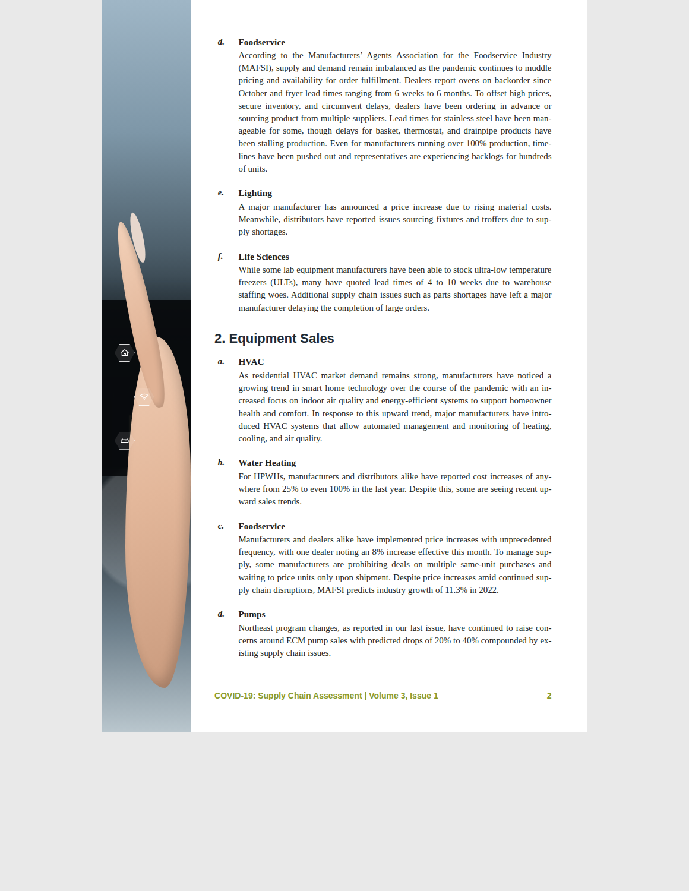d.
Foodservice
According to the Manufacturers’ Agents Association for the Foodservice Industry (MAFSI), supply and demand remain imbalanced as the pandemic continues to muddle pricing and availability for order fulfillment. Dealers report ovens on backorder since October and fryer lead times ranging from 6 weeks to 6 months. To offset high prices, secure inventory, and circumvent delays, dealers have been ordering in advance or sourcing product from multiple suppliers. Lead times for stainless steel have been manageable for some, though delays for basket, thermostat, and drainpipe products have been stalling production. Even for manufacturers running over 100% production, timelines have been pushed out and representatives are experiencing backlogs for hundreds of units.
e.
Lighting
A major manufacturer has announced a price increase due to rising material costs. Meanwhile, distributors have reported issues sourcing fixtures and troffers due to supply shortages.
f.
Life Sciences
While some lab equipment manufacturers have been able to stock ultra-low temperature freezers (ULTs), many have quoted lead times of 4 to 10 weeks due to warehouse staffing woes. Additional supply chain issues such as parts shortages have left a major manufacturer delaying the completion of large orders.
2. Equipment Sales
a.
HVAC
As residential HVAC market demand remains strong, manufacturers have noticed a growing trend in smart home technology over the course of the pandemic with an increased focus on indoor air quality and energy-efficient systems to support homeowner health and comfort. In response to this upward trend, major manufacturers have introduced HVAC systems that allow automated management and monitoring of heating, cooling, and air quality.
b.
Water Heating
For HPWHs, manufacturers and distributors alike have reported cost increases of anywhere from 25% to even 100% in the last year. Despite this, some are seeing recent upward sales trends.
c.
Foodservice
Manufacturers and dealers alike have implemented price increases with unprecedented frequency, with one dealer noting an 8% increase effective this month. To manage supply, some manufacturers are prohibiting deals on multiple same-unit purchases and waiting to price units only upon shipment. Despite price increases amid continued supply chain disruptions, MAFSI predicts industry growth of 11.3% in 2022.
d.
Pumps
Northeast program changes, as reported in our last issue, have continued to raise concerns around ECM pump sales with predicted drops of 20% to 40% compounded by existing supply chain issues.
COVID-19: Supply Chain Assessment | Volume 3, Issue 1 2